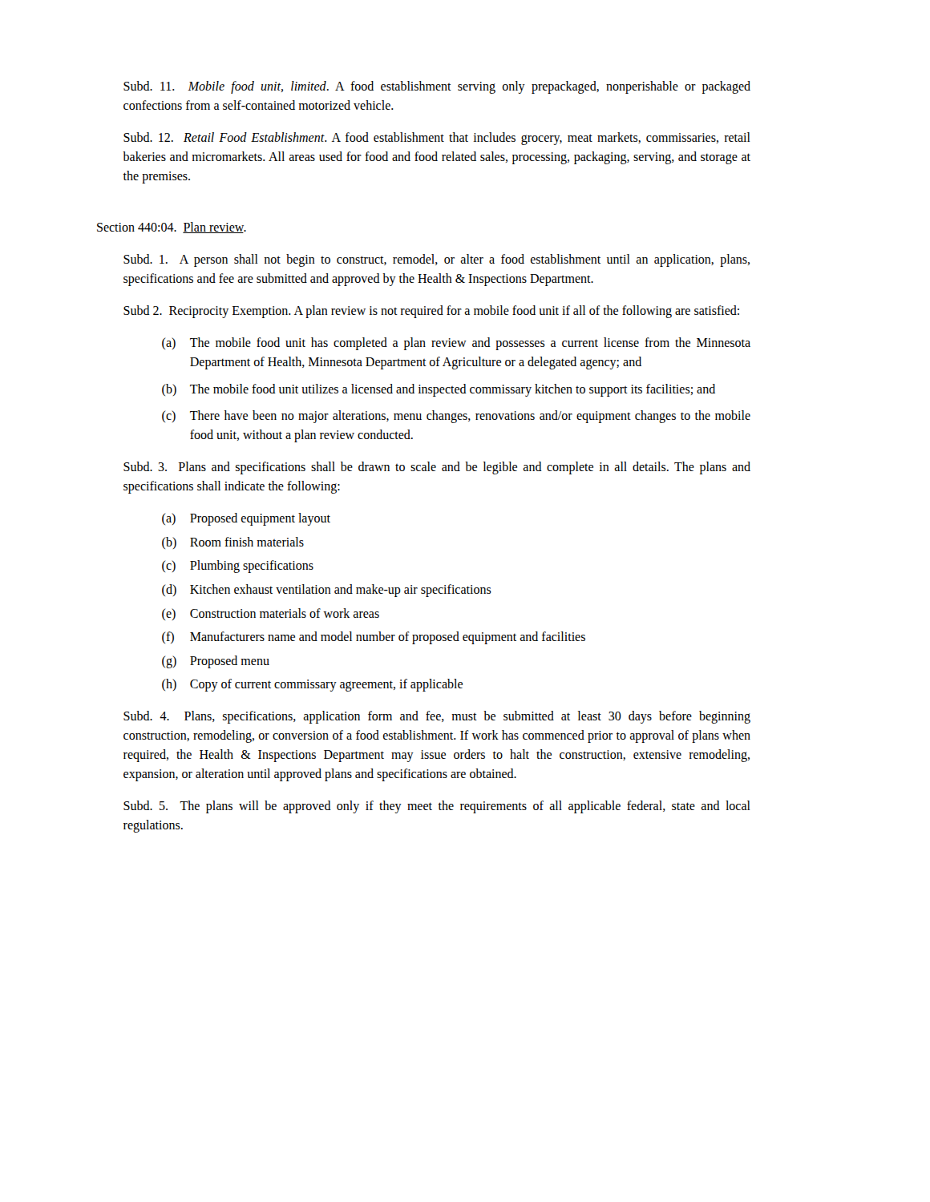Subd. 11. Mobile food unit, limited. A food establishment serving only prepackaged, nonperishable or packaged confections from a self-contained motorized vehicle.
Subd. 12. Retail Food Establishment. A food establishment that includes grocery, meat markets, commissaries, retail bakeries and micromarkets. All areas used for food and food related sales, processing, packaging, serving, and storage at the premises.
Section 440:04. Plan review.
Subd. 1. A person shall not begin to construct, remodel, or alter a food establishment until an application, plans, specifications and fee are submitted and approved by the Health & Inspections Department.
Subd 2. Reciprocity Exemption. A plan review is not required for a mobile food unit if all of the following are satisfied:
(a) The mobile food unit has completed a plan review and possesses a current license from the Minnesota Department of Health, Minnesota Department of Agriculture or a delegated agency; and
(b) The mobile food unit utilizes a licensed and inspected commissary kitchen to support its facilities; and
(c) There have been no major alterations, menu changes, renovations and/or equipment changes to the mobile food unit, without a plan review conducted.
Subd. 3. Plans and specifications shall be drawn to scale and be legible and complete in all details. The plans and specifications shall indicate the following:
(a) Proposed equipment layout
(b) Room finish materials
(c) Plumbing specifications
(d) Kitchen exhaust ventilation and make-up air specifications
(e) Construction materials of work areas
(f) Manufacturers name and model number of proposed equipment and facilities
(g) Proposed menu
(h) Copy of current commissary agreement, if applicable
Subd. 4. Plans, specifications, application form and fee, must be submitted at least 30 days before beginning construction, remodeling, or conversion of a food establishment. If work has commenced prior to approval of plans when required, the Health & Inspections Department may issue orders to halt the construction, extensive remodeling, expansion, or alteration until approved plans and specifications are obtained.
Subd. 5. The plans will be approved only if they meet the requirements of all applicable federal, state and local regulations.